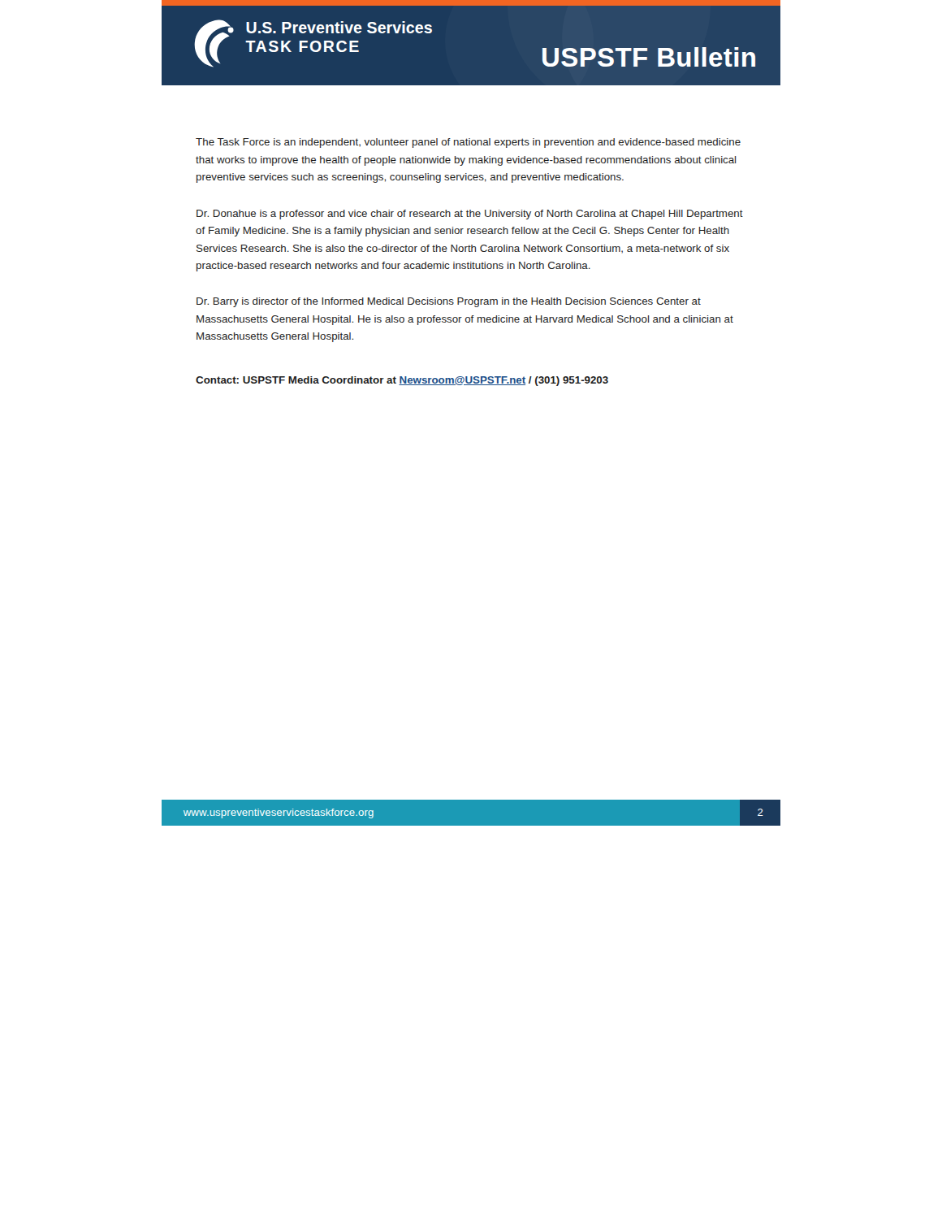U.S. Preventive Services
TASK FORCE
USPSTF Bulletin
The Task Force is an independent, volunteer panel of national experts in prevention and evidence-based medicine that works to improve the health of people nationwide by making evidence-based recommendations about clinical preventive services such as screenings, counseling services, and preventive medications.
Dr. Donahue is a professor and vice chair of research at the University of North Carolina at Chapel Hill Department of Family Medicine. She is a family physician and senior research fellow at the Cecil G. Sheps Center for Health Services Research. She is also the co-director of the North Carolina Network Consortium, a meta-network of six practice-based research networks and four academic institutions in North Carolina.
Dr. Barry is director of the Informed Medical Decisions Program in the Health Decision Sciences Center at Massachusetts General Hospital. He is also a professor of medicine at Harvard Medical School and a clinician at Massachusetts General Hospital.
Contact: USPSTF Media Coordinator at Newsroom@USPSTF.net / (301) 951-9203
www.uspreventiveservicestaskforce.org
2